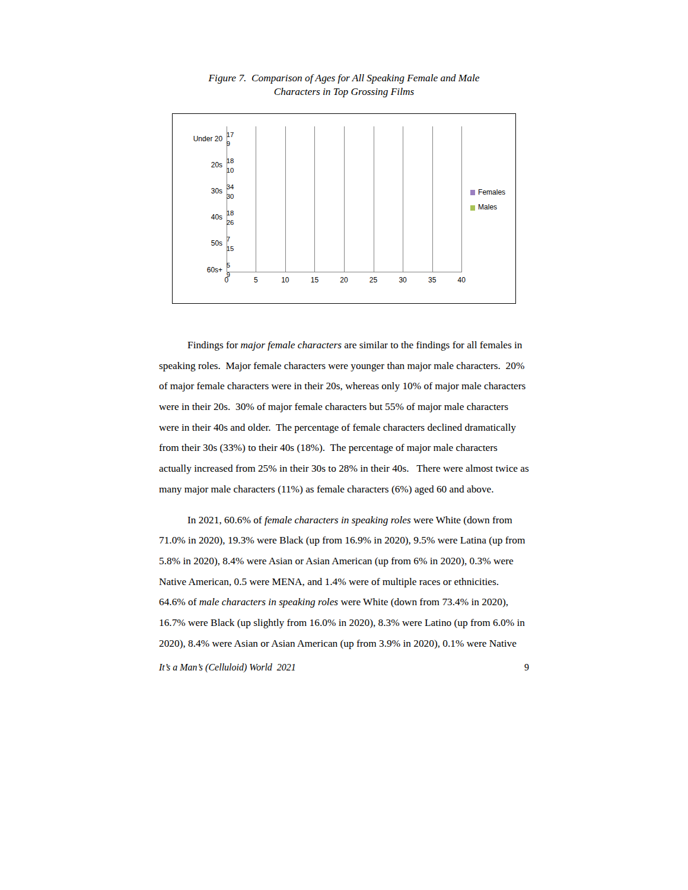Figure 7. Comparison of Ages for All Speaking Female and Male Characters in Top Grossing Films
Under 20
17
9
20s
18
10
30s
34
30
40s
18
26
50s
7
15
60s+
5
9
0 5 10 15 20 25 30 35 40
Females
Males
Findings for major female characters are similar to the findings for all females in speaking roles. Major female characters were younger than major male characters. 20% of major female characters were in their 20s, whereas only 10% of major male characters were in their 20s. 30% of major female characters but 55% of major male characters were in their 40s and older. The percentage of female characters declined dramatically from their 30s (33%) to their 40s (18%). The percentage of major male characters actually increased from 25% in their 30s to 28% in their 40s. There were almost twice as many major male characters (11%) as female characters (6%) aged 60 and above.
In 2021, 60.6% of female characters in speaking roles were White (down from 71.0% in 2020), 19.3% were Black (up from 16.9% in 2020), 9.5% were Latina (up from 5.8% in 2020), 8.4% were Asian or Asian American (up from 6% in 2020), 0.3% were Native American, 0.5 were MENA, and 1.4% were of multiple races or ethnicities. 64.6% of male characters in speaking roles were White (down from 73.4% in 2020), 16.7% were Black (up slightly from 16.0% in 2020), 8.3% were Latino (up from 6.0% in 2020), 8.4% were Asian or Asian American (up from 3.9% in 2020), 0.1% were Native
It’s a Man’s (Celluloid) World 20219